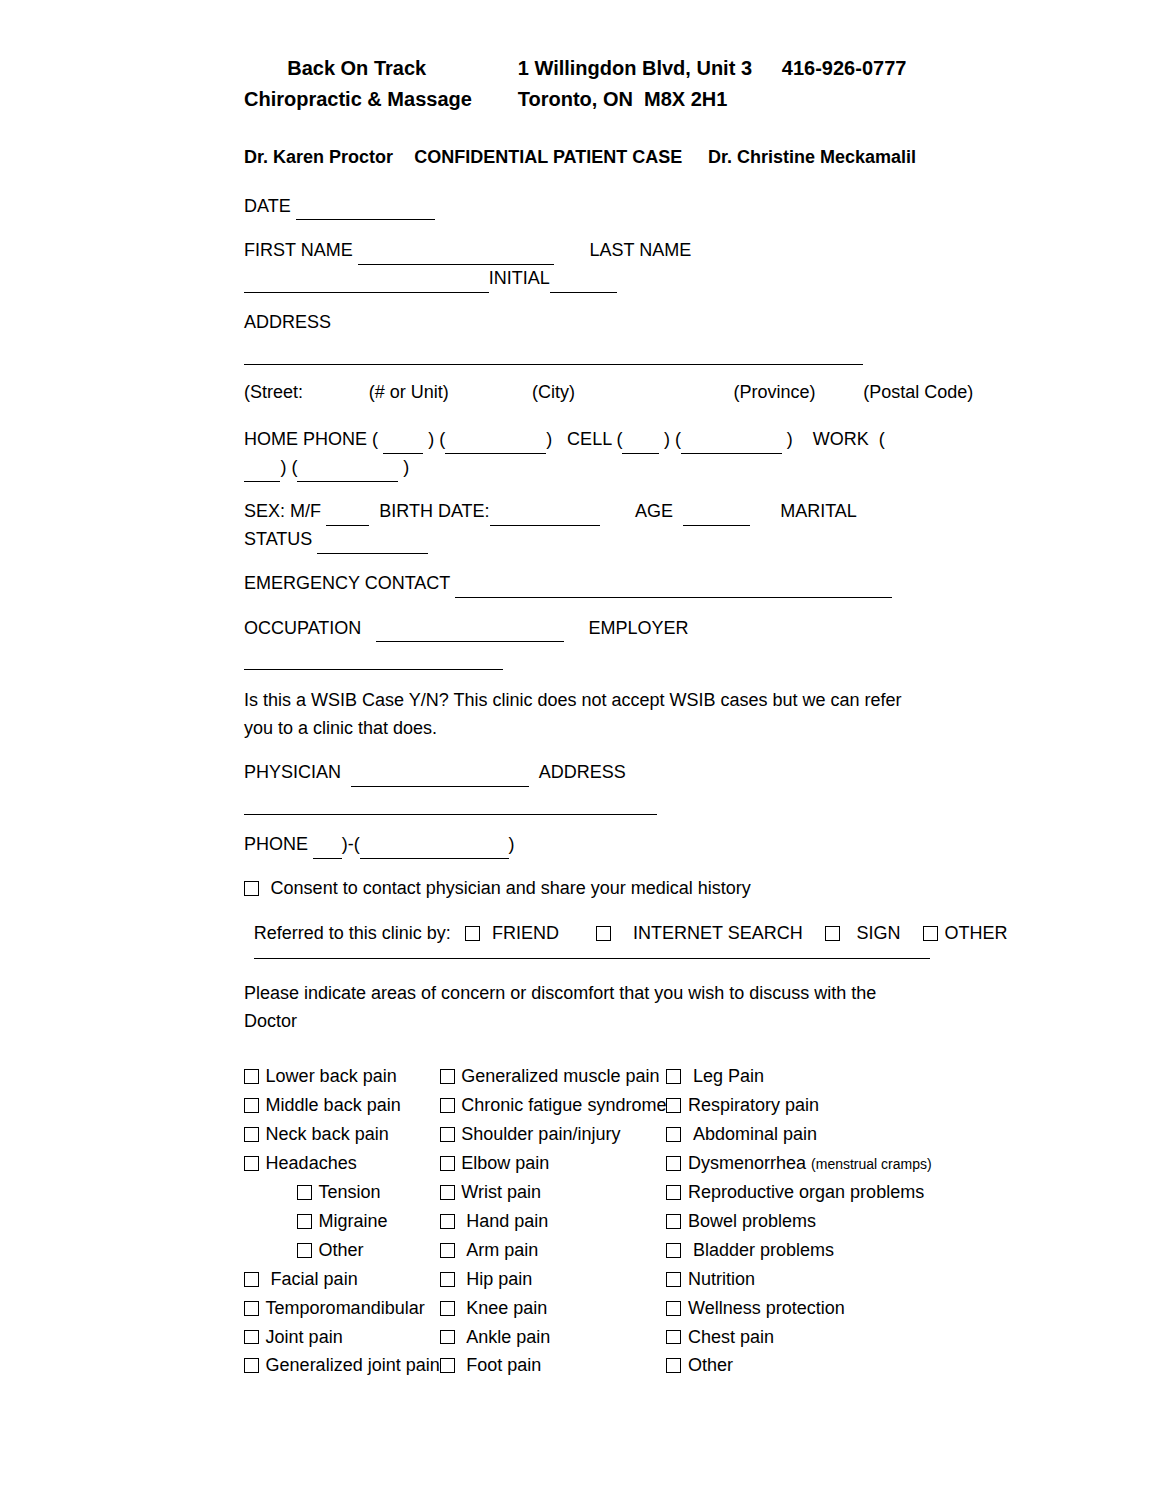| Back On Track | 1 Willingdon Blvd, Unit 3 | 416-926-0777 |
| Chiropractic & Massage | Toronto, ON M8X 2H1 | |
| Dr. Karen Proctor | CONFIDENTIAL PATIENT CASE | Dr. Christine Meckamalil |
DATE
FIRST NAME LAST NAME INITIAL
ADDRESS
(Street:(# or Unit)(City)(Province)(Postal Code)
HOME PHONE ( ) ( ) CELL ( ) ( ) WORK ( ) ( )
SEX: M/F BIRTH DATE: AGE MARITAL STATUS
EMERGENCY CONTACT
OCCUPATION EMPLOYER
Is this a WSIB Case Y/N? This clinic does not accept WSIB cases but we can refer you to a clinic that does.
PHYSICIAN ADDRESS
PHONE )-( )
Consent to contact physician and share your medical history
Referred to this clinic by: FRIEND INTERNET SEARCH SIGN OTHER
Please indicate areas of concern or discomfort that you wish to discuss with the Doctor
| Lower back pain Middle back pain Neck back pain Headaches Tension Migraine Other Facial pain Temporomandibular Joint pain Generalized joint pain | Generalized muscle pain Chronic fatigue syndrome Shoulder pain/injury Elbow pain Wrist pain Hand pain Arm pain Hip pain Knee pain Ankle pain Foot pain | Leg Pain Respiratory pain Abdominal pain Dysmenorrhea (menstrual cramps) Reproductive organ problems Bowel problems Bladder problems Nutrition Wellness protection Chest pain Other |